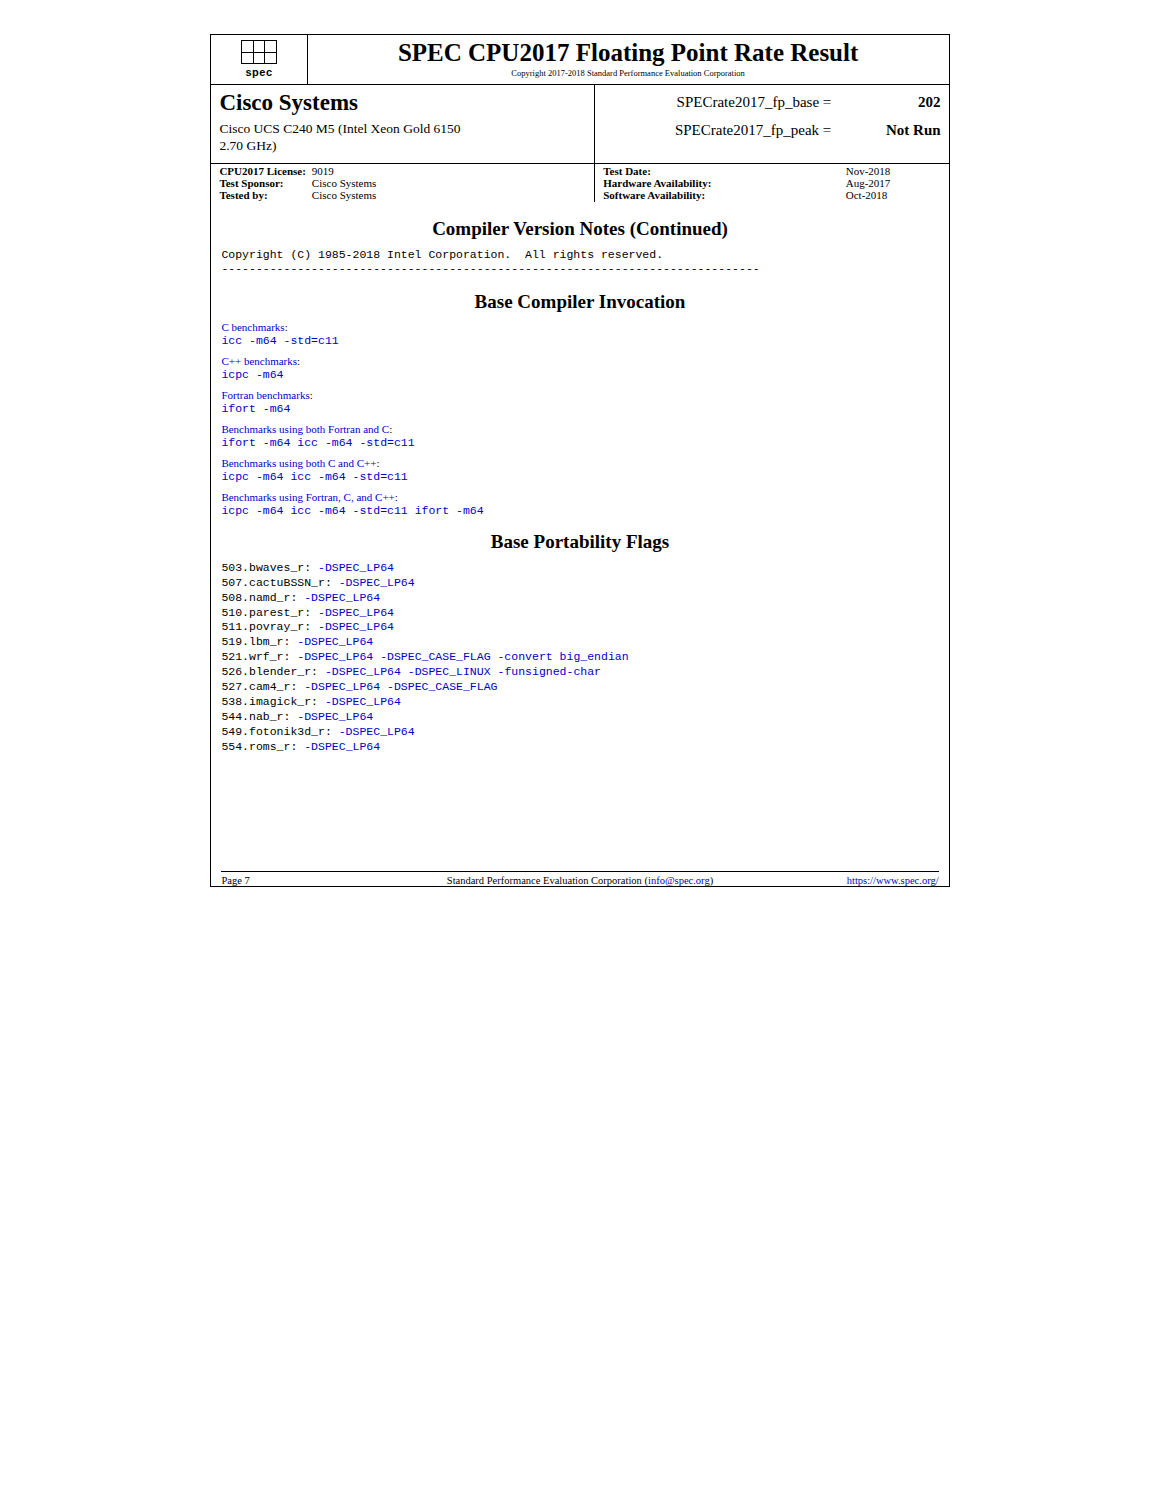spec
SPEC CPU2017 Floating Point Rate Result
Copyright 2017-2018 Standard Performance Evaluation Corporation
Cisco Systems
Cisco UCS C240 M5 (Intel Xeon Gold 6150
2.70 GHz)
SPECrate2017_fp_base = 202
SPECrate2017_fp_peak = Not Run
CPU2017 License:
9019
Test Sponsor:
Cisco Systems
Tested by:
Cisco Systems
Test Date:
Nov-2018
Hardware Availability:
Aug-2017
Software Availability:
Oct-2018
Compiler Version Notes (Continued)
Copyright (C) 1985-2018 Intel Corporation.  All rights reserved.
------------------------------------------------------------------------------
Base Compiler Invocation
C benchmarks:
icc -m64 -std=c11
C++ benchmarks:
icpc -m64
Fortran benchmarks:
ifort -m64
Benchmarks using both Fortran and C:
ifort -m64 icc -m64 -std=c11
Benchmarks using both C and C++:
icpc -m64 icc -m64 -std=c11
Benchmarks using Fortran, C, and C++:
icpc -m64 icc -m64 -std=c11 ifort -m64
Base Portability Flags
503.bwaves_r: -DSPEC_LP64
507.cactuBSSN_r: -DSPEC_LP64
508.namd_r: -DSPEC_LP64
510.parest_r: -DSPEC_LP64
511.povray_r: -DSPEC_LP64
519.lbm_r: -DSPEC_LP64
521.wrf_r: -DSPEC_LP64 -DSPEC_CASE_FLAG -convert big_endian
526.blender_r: -DSPEC_LP64 -DSPEC_LINUX -funsigned-char
527.cam4_r: -DSPEC_LP64 -DSPEC_CASE_FLAG
538.imagick_r: -DSPEC_LP64
544.nab_r: -DSPEC_LP64
549.fotonik3d_r: -DSPEC_LP64
554.roms_r: -DSPEC_LP64
Page 7
Standard Performance Evaluation Corporation (info@spec.org)
https://www.spec.org/